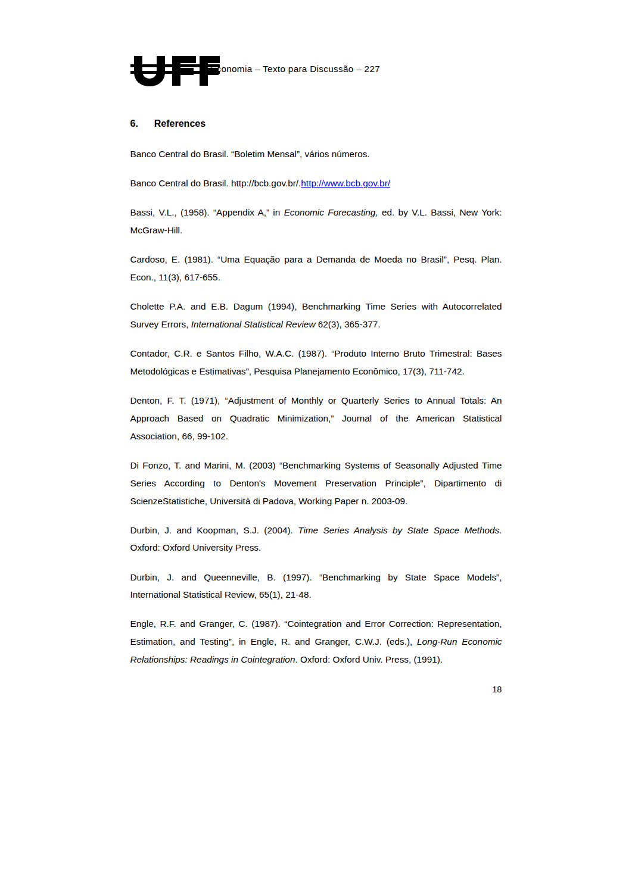Economia – Texto para Discussão – 227
6. References
Banco Central do Brasil. “Boletim Mensal”, vários números.
Banco Central do Brasil. http://bcb.gov.br/.http://www.bcb.gov.br/
Bassi, V.L., (1958). “Appendix A,” in Economic Forecasting, ed. by V.L. Bassi, New York: McGraw-Hill.
Cardoso, E. (1981). “Uma Equação para a Demanda de Moeda no Brasil”, Pesq. Plan. Econ., 11(3), 617-655.
Cholette P.A. and E.B. Dagum (1994), Benchmarking Time Series with Autocorrelated Survey Errors, International Statistical Review 62(3), 365-377.
Contador, C.R. e Santos Filho, W.A.C. (1987). “Produto Interno Bruto Trimestral: Bases Metodológicas e Estimativas”, Pesquisa Planejamento Econômico, 17(3), 711-742.
Denton, F. T. (1971), “Adjustment of Monthly or Quarterly Series to Annual Totals: An Approach Based on Quadratic Minimization,” Journal of the American Statistical Association, 66, 99-102.
Di Fonzo, T. and Marini, M. (2003) “Benchmarking Systems of Seasonally Adjusted Time Series According to Denton's Movement Preservation Principle”, Dipartimento di ScienzeStatistiche, Università di Padova, Working Paper n. 2003-09.
Durbin, J. and Koopman, S.J. (2004). Time Series Analysis by State Space Methods. Oxford: Oxford University Press.
Durbin, J. and Queenneville, B. (1997). “Benchmarking by State Space Models”, International Statistical Review, 65(1), 21-48.
Engle, R.F. and Granger, C. (1987). “Cointegration and Error Correction: Representation, Estimation, and Testing”, in Engle, R. and Granger, C.W.J. (eds.), Long-Run Economic Relationships: Readings in Cointegration. Oxford: Oxford Univ. Press, (1991).
18